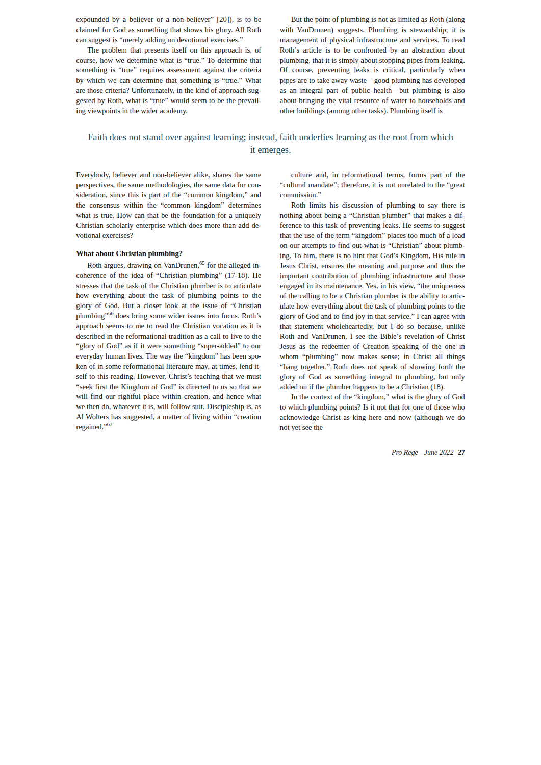expounded by a believer or a non-believer” [20]), is to be claimed for God as something that shows his glory. All Roth can suggest is “merely adding on devotional exercises.”
The problem that presents itself on this approach is, of course, how we determine what is “true.” To determine that something is “true” requires assessment against the criteria by which we can determine that something is “true.” What are those criteria? Unfortunately, in the kind of approach suggested by Roth, what is “true” would seem to be the prevailing viewpoints in the wider academy.
But the point of plumbing is not as limited as Roth (along with VanDrunen) suggests. Plumbing is stewardship; it is management of physical infrastructure and services. To read Roth’s article is to be confronted by an abstraction about plumbing, that it is simply about stopping pipes from leaking. Of course, preventing leaks is critical, particularly when pipes are to take away waste—good plumbing has developed as an integral part of public health—but plumbing is also about bringing the vital resource of water to households and other buildings (among other tasks). Plumbing itself is
Faith does not stand over against learning; instead, faith underlies learning as the root from which it emerges.
Everybody, believer and non-believer alike, shares the same perspectives, the same methodologies, the same data for consideration, since this is part of the “common kingdom,” and the consensus within the “common kingdom” determines what is true. How can that be the foundation for a uniquely Christian scholarly enterprise which does more than add devotional exercises?
What about Christian plumbing?
Roth argues, drawing on VanDrunen,65 for the alleged incoherence of the idea of “Christian plumbing” (17-18). He stresses that the task of the Christian plumber is to articulate how everything about the task of plumbing points to the glory of God. But a closer look at the issue of “Christian plumbing”66 does bring some wider issues into focus. Roth’s approach seems to me to read the Christian vocation as it is described in the reformational tradition as a call to live to the “glory of God” as if it were something “super-added” to our everyday human lives. The way the “kingdom” has been spoken of in some reformational literature may, at times, lend itself to this reading. However, Christ’s teaching that we must “seek first the Kingdom of God” is directed to us so that we will find our rightful place within creation, and hence what we then do, whatever it is, will follow suit. Discipleship is, as Al Wolters has suggested, a matter of living within “creation regained.”67
culture and, in reformational terms, forms part of the “cultural mandate”; therefore, it is not unrelated to the “great commission.”
Roth limits his discussion of plumbing to say there is nothing about being a “Christian plumber” that makes a difference to this task of preventing leaks. He seems to suggest that the use of the term “kingdom” places too much of a load on our attempts to find out what is “Christian” about plumbing. To him, there is no hint that God’s Kingdom, His rule in Jesus Christ, ensures the meaning and purpose and thus the important contribution of plumbing infrastructure and those engaged in its maintenance. Yes, in his view, “the uniqueness of the calling to be a Christian plumber is the ability to articulate how everything about the task of plumbing points to the glory of God and to find joy in that service.” I can agree with that statement wholeheartedly, but I do so because, unlike Roth and VanDrunen, I see the Bible’s revelation of Christ Jesus as the redeemer of Creation speaking of the one in whom “plumbing” now makes sense; in Christ all things “hang together.” Roth does not speak of showing forth the glory of God as something integral to plumbing, but only added on if the plumber happens to be a Christian (18).
In the context of the “kingdom,” what is the glory of God to which plumbing points? Is it not that for one of those who acknowledge Christ as king here and now (although we do not yet see the
Pro Rege—June 202227